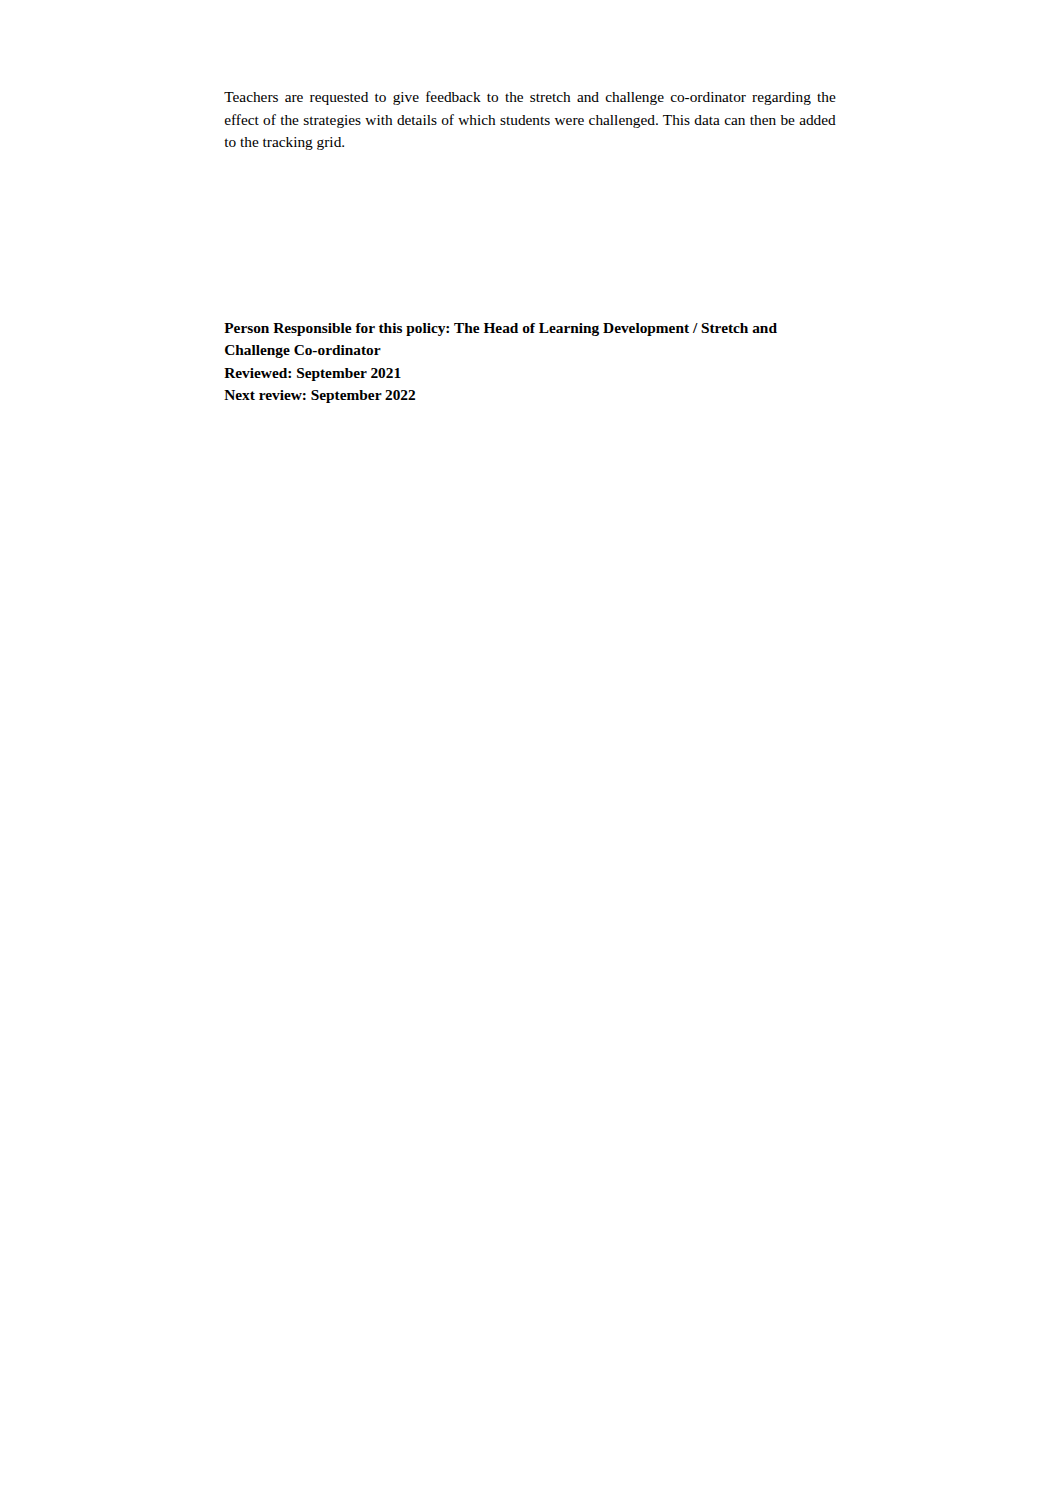Teachers are requested to give feedback to the stretch and challenge co-ordinator regarding the effect of the strategies with details of which students were challenged. This data can then be added to the tracking grid.
Person Responsible for this policy: The Head of Learning Development / Stretch and Challenge Co-ordinator
Reviewed: September 2021
Next review: September 2022